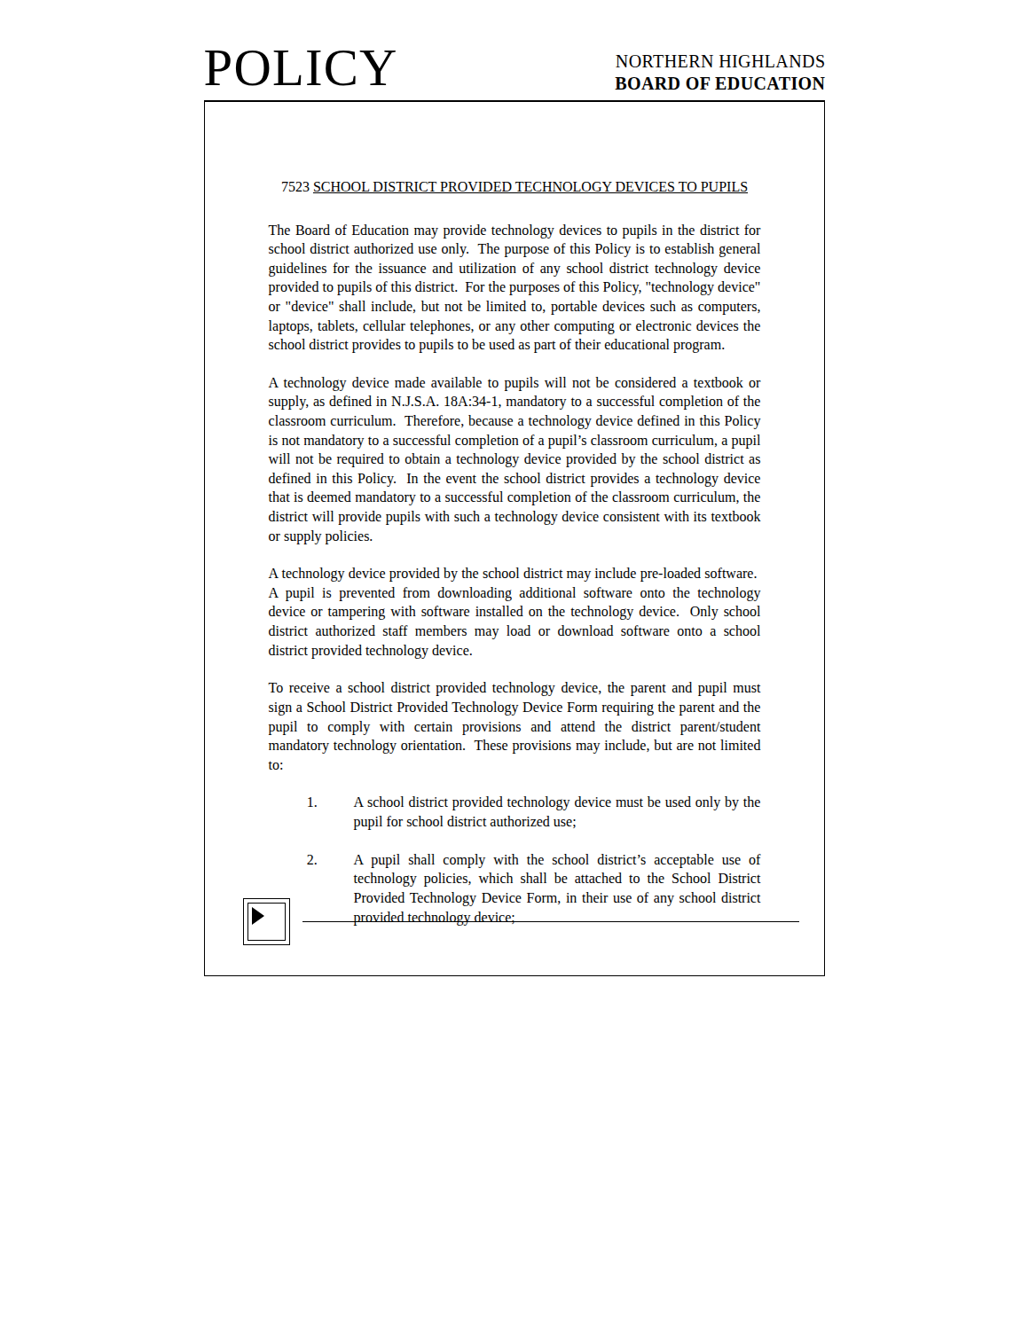POLICY
NORTHERN HIGHLANDS
BOARD OF EDUCATION
7523 SCHOOL DISTRICT PROVIDED TECHNOLOGY DEVICES TO PUPILS
The Board of Education may provide technology devices to pupils in the district for school district authorized use only. The purpose of this Policy is to establish general guidelines for the issuance and utilization of any school district technology device provided to pupils of this district. For the purposes of this Policy, "technology device" or "device" shall include, but not be limited to, portable devices such as computers, laptops, tablets, cellular telephones, or any other computing or electronic devices the school district provides to pupils to be used as part of their educational program.
A technology device made available to pupils will not be considered a textbook or supply, as defined in N.J.S.A. 18A:34-1, mandatory to a successful completion of the classroom curriculum. Therefore, because a technology device defined in this Policy is not mandatory to a successful completion of a pupil’s classroom curriculum, a pupil will not be required to obtain a technology device provided by the school district as defined in this Policy. In the event the school district provides a technology device that is deemed mandatory to a successful completion of the classroom curriculum, the district will provide pupils with such a technology device consistent with its textbook or supply policies.
A technology device provided by the school district may include pre-loaded software. A pupil is prevented from downloading additional software onto the technology device or tampering with software installed on the technology device. Only school district authorized staff members may load or download software onto a school district provided technology device.
To receive a school district provided technology device, the parent and pupil must sign a School District Provided Technology Device Form requiring the parent and the pupil to comply with certain provisions and attend the district parent/student mandatory technology orientation. These provisions may include, but are not limited to:
A school district provided technology device must be used only by the pupil for school district authorized use;
A pupil shall comply with the school district’s acceptable use of technology policies, which shall be attached to the School District Provided Technology Device Form, in their use of any school district provided technology device;